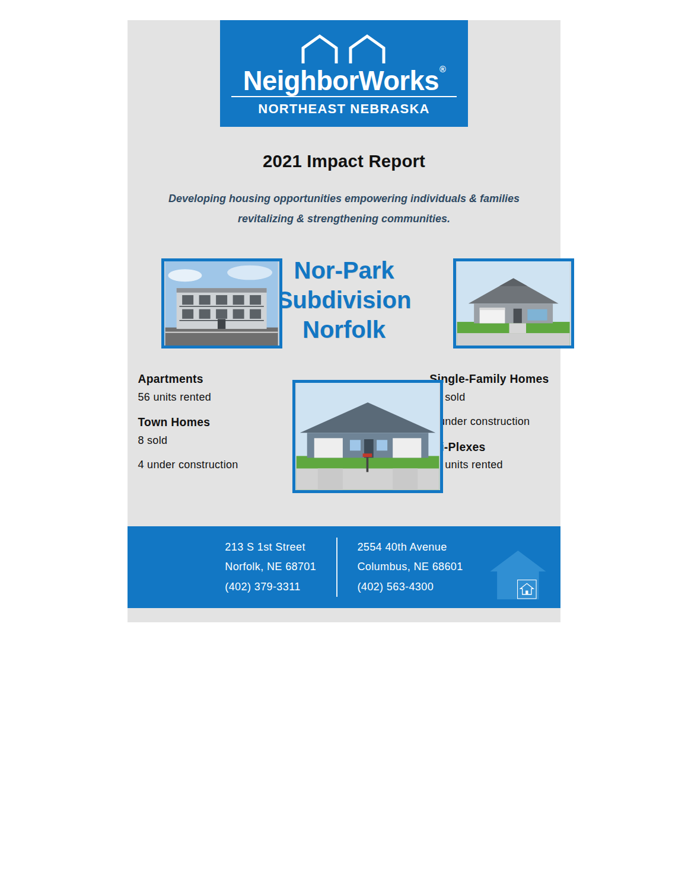NeighborWorks®
NORTHEAST NEBRASKA
2021 Impact Report
Developing housing opportunities empowering individuals & families revitalizing & strengthening communities.
Nor-Park
Subdivision
Norfolk
Apartments
56 units rented
Town Homes
8 sold
4 under construction
Single-Family Homes
22 sold
6 under construction
Tri-Plexes
15 units rented
213 S 1st Street
Norfolk, NE 68701
(402) 379-3311
2554 40th Avenue
Columbus, NE 68601
(402) 563-4300